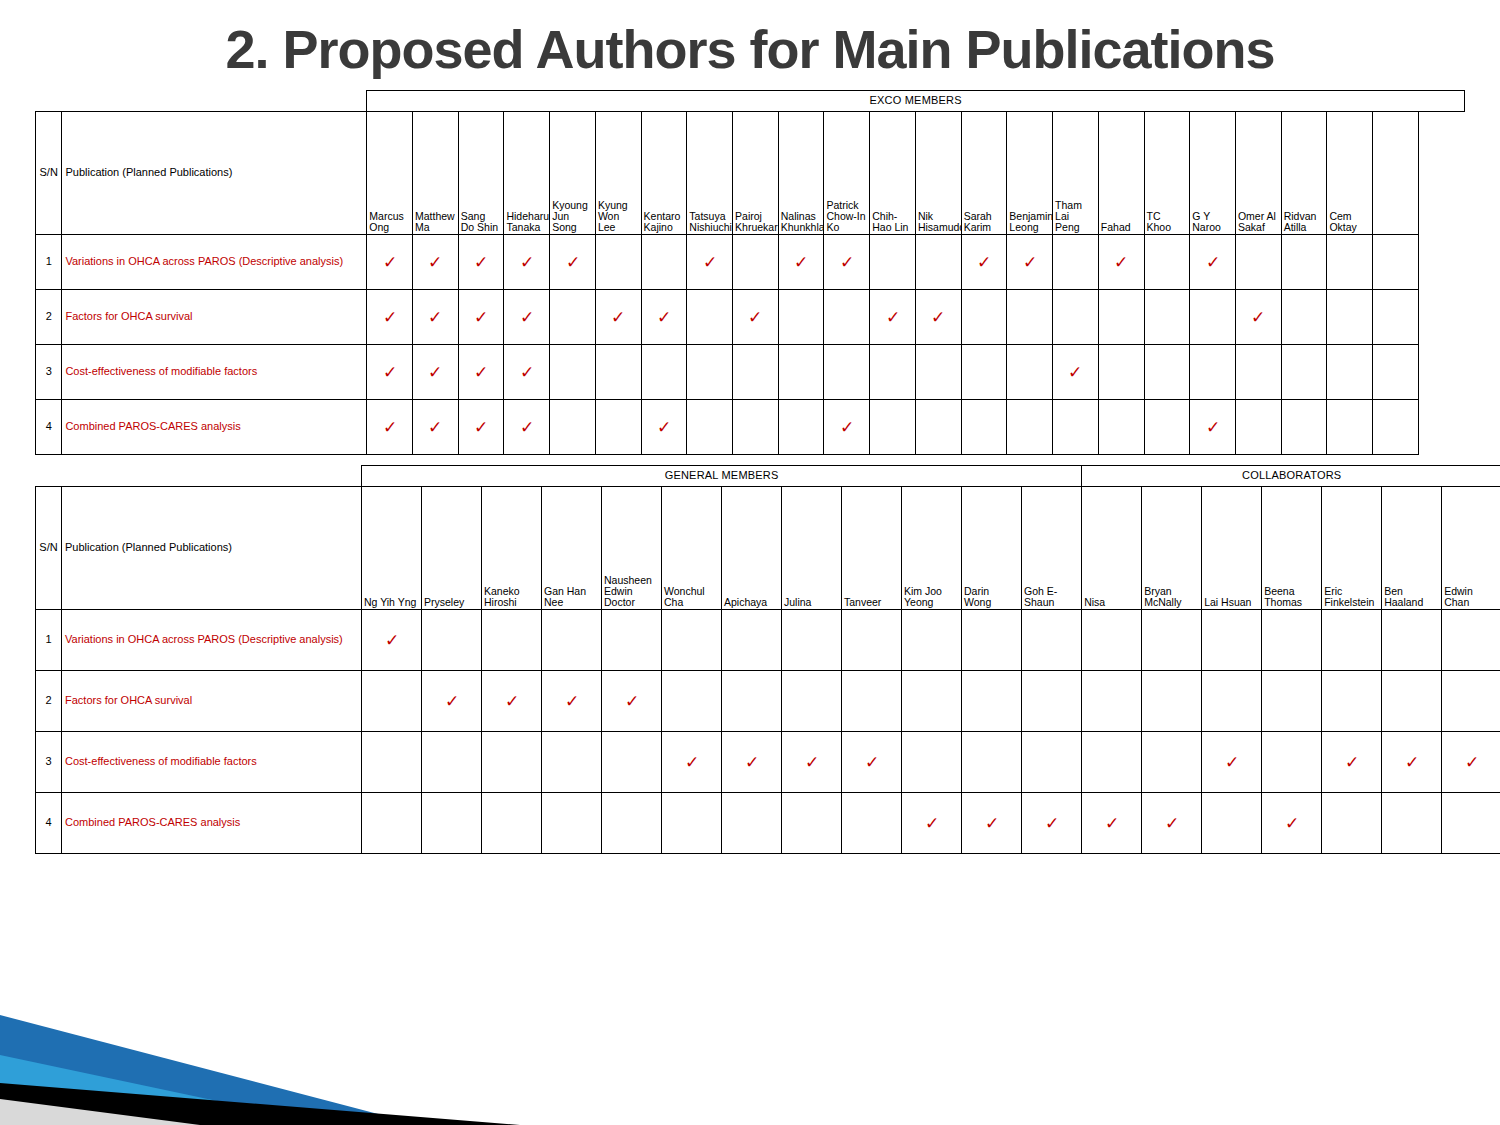2. Proposed Authors for Main Publications
| | | EXCO MEMBERS |
| S/N | Publication (Planned Publications) | Marcus Ong | Matthew Ma | Sang Do Shin | Hideharu Tanaka | Kyoung Jun Song | Kyung Won Lee | Kentaro Kajino | Tatsuya Nishiuchi | Pairoj Khruekarnchana | Nalinas Khunkhlai | Patrick Chow-In Ko | Chih-Hao Lin | Nik Hisamuddin | Sarah Karim | Benjamin Leong | Tham Lai Peng | Fahad | TC Khoo | G Y Naroo | Omer Al Sakaf | Ridvan Atilla | Cem Oktay | |
| 1 | Variations in OHCA across PAROS (Descriptive analysis) | ✓ | ✓ | ✓ | ✓ | ✓ | | | ✓ | | ✓ | ✓ | | | ✓ | ✓ | | ✓ | | ✓ | | | | |
| 2 | Factors for OHCA survival | ✓ | ✓ | ✓ | ✓ | | ✓ | ✓ | | ✓ | | | ✓ | ✓ | | | | | | | ✓ | | | |
| 3 | Cost-effectiveness of modifiable factors | ✓ | ✓ | ✓ | ✓ | | | | | | | | | | | | ✓ | | | | | | | |
| 4 | Combined PAROS-CARES analysis | ✓ | ✓ | ✓ | ✓ | | | ✓ | | | | ✓ | | | | | | | | ✓ | | | | |
| | | GENERAL MEMBERS | COLLABORATORS |
| S/N | Publication (Planned Publications) | Ng Yih Yng | Pryseley | Kaneko Hiroshi | Gan Han Nee | Nausheen Edwin Doctor | Wonchul Cha | Apichaya | Julina | Tanveer | Kim Joo Yeong | Darin Wong | Goh E-Shaun | Nisa | Bryan McNally | Lai Hsuan | Beena Thomas | Eric Finkelstein | Ben Haaland | Edwin Chan |
| 1 | Variations in OHCA across PAROS (Descriptive analysis) | ✓ | | | | | | | | | | | | | | | | | | |
| 2 | Factors for OHCA survival | | ✓ | ✓ | ✓ | ✓ | | | | | | | | | | | | | | |
| 3 | Cost-effectiveness of modifiable factors | | | | | | ✓ | ✓ | ✓ | ✓ | | | | | | ✓ | | ✓ | ✓ | ✓ |
| 4 | Combined PAROS-CARES analysis | | | | | | | | | | ✓ | ✓ | ✓ | ✓ | ✓ | | ✓ | | | |